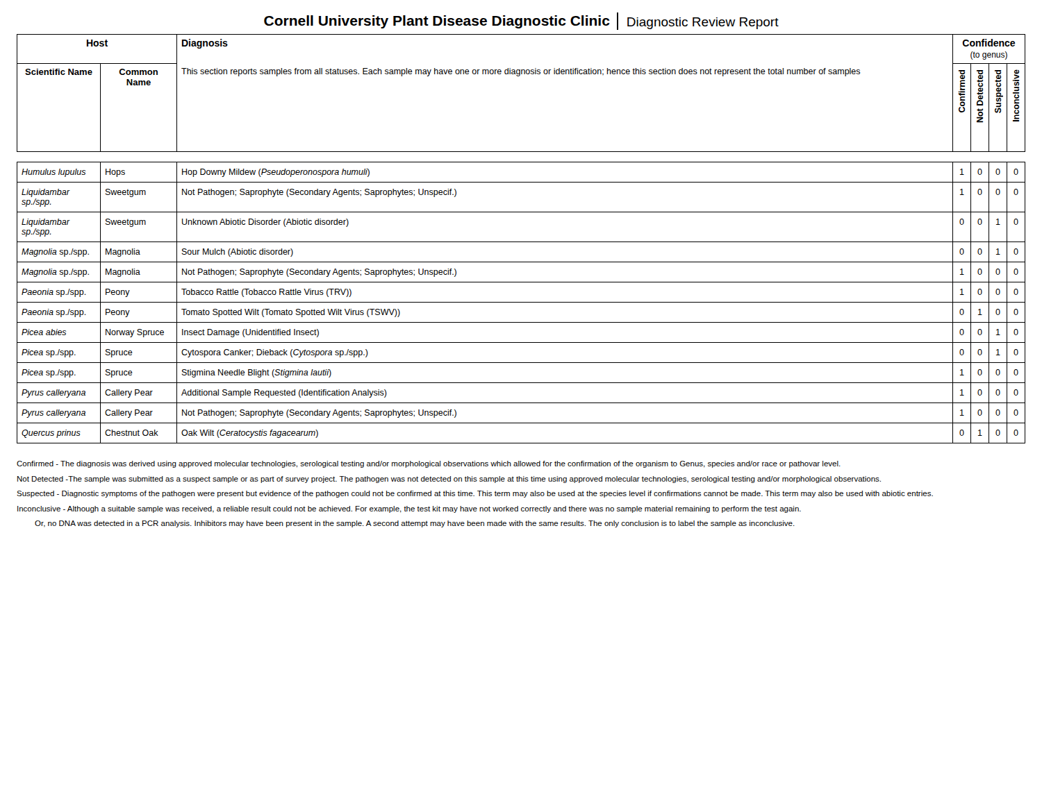Cornell University Plant Disease Diagnostic Clinic
Diagnostic Review Report
| Host | Diagnosis This section reports samples from all statuses. Each sample may have one or more diagnosis or identification; hence this section does not represent the total number of samples | Confidence (to genus) |
| Scientific Name | Common Name | Confirmed | Not Detected | Suspected | Inconclusive |
| Humulus lupulus | Hops | Hop Downy Mildew ( Pseudoperonospora humuli ) | 1 | 0 | 0 | 0 |
| Liquidambar sp./spp. | Sweetgum | Not Pathogen; Saprophyte (Secondary Agents; Saprophytes; Unspecif.) | 1 | 0 | 0 | 0 |
| Liquidambar sp./spp. | Sweetgum | Unknown Abiotic Disorder (Abiotic disorder) | 0 | 0 | 1 | 0 |
| Magnolia sp./spp. | Magnolia | Sour Mulch (Abiotic disorder) | 0 | 0 | 1 | 0 |
| Magnolia sp./spp. | Magnolia | Not Pathogen; Saprophyte (Secondary Agents; Saprophytes; Unspecif.) | 1 | 0 | 0 | 0 |
| Paeonia sp./spp. | Peony | Tobacco Rattle (Tobacco Rattle Virus (TRV)) | 1 | 0 | 0 | 0 |
| Paeonia sp./spp. | Peony | Tomato Spotted Wilt (Tomato Spotted Wilt Virus (TSWV)) | 0 | 1 | 0 | 0 |
| Picea abies | Norway Spruce | Insect Damage (Unidentified Insect) | 0 | 0 | 1 | 0 |
| Picea sp./spp. | Spruce | Cytospora Canker; Dieback ( Cytospora sp./spp.) | 0 | 0 | 1 | 0 |
| Picea sp./spp. | Spruce | Stigmina Needle Blight ( Stigmina lautii ) | 1 | 0 | 0 | 0 |
| Pyrus calleryana | Callery Pear | Additional Sample Requested (Identification Analysis) | 1 | 0 | 0 | 0 |
| Pyrus calleryana | Callery Pear | Not Pathogen; Saprophyte (Secondary Agents; Saprophytes; Unspecif.) | 1 | 0 | 0 | 0 |
| Quercus prinus | Chestnut Oak | Oak Wilt ( Ceratocystis fagacearum ) | 0 | 1 | 0 | 0 |
Confirmed - The diagnosis was derived using approved molecular technologies, serological testing and/or morphological observations which allowed for the confirmation of the organism to Genus, species and/or race or pathovar level.
Not Detected -The sample was submitted as a suspect sample or as part of survey project. The pathogen was not detected on this sample at this time using approved molecular technologies, serological testing and/or morphological observations.
Suspected - Diagnostic symptoms of the pathogen were present but evidence of the pathogen could not be confirmed at this time. This term may also be used at the species level if confirmations cannot be made. This term may also be used with abiotic entries.
Inconclusive - Although a suitable sample was received, a reliable result could not be achieved. For example, the test kit may have not worked correctly and there was no sample material remaining to perform the test again.
Or, no DNA was detected in a PCR analysis. Inhibitors may have been present in the sample. A second attempt may have been made with the same results. The only conclusion is to label the sample as inconclusive.